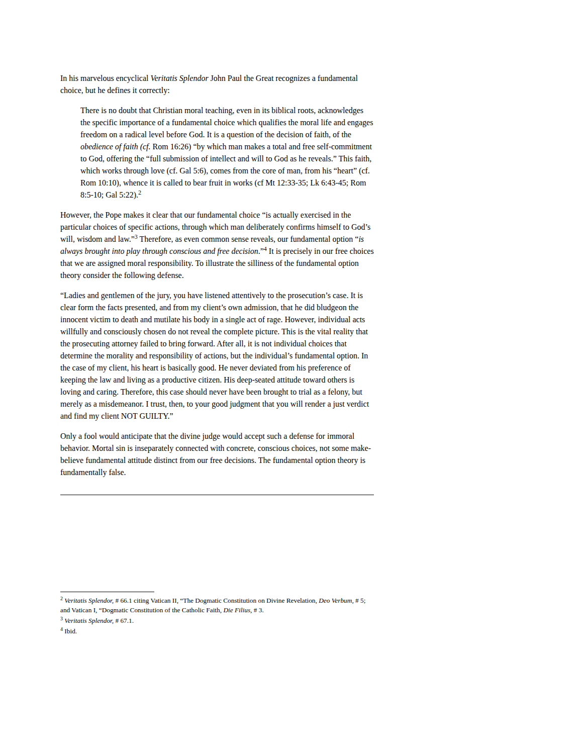In his marvelous encyclical Veritatis Splendor John Paul the Great recognizes a fundamental choice, but he defines it correctly:
There is no doubt that Christian moral teaching, even in its biblical roots, acknowledges the specific importance of a fundamental choice which qualifies the moral life and engages freedom on a radical level before God. It is a question of the decision of faith, of the obedience of faith (cf. Rom 16:26) “by which man makes a total and free self-commitment to God, offering the “full submission of intellect and will to God as he reveals.” This faith, which works through love (cf. Gal 5:6), comes from the core of man, from his “heart” (cf. Rom 10:10), whence it is called to bear fruit in works (cf Mt 12:33-35; Lk 6:43-45; Rom 8:5-10; Gal 5:22).2
However, the Pope makes it clear that our fundamental choice “is actually exercised in the particular choices of specific actions, through which man deliberately confirms himself to God’s will, wisdom and law.”3 Therefore, as even common sense reveals, our fundamental option “is always brought into play through conscious and free decision.”4 It is precisely in our free choices that we are assigned moral responsibility. To illustrate the silliness of the fundamental option theory consider the following defense.
“Ladies and gentlemen of the jury, you have listened attentively to the prosecution’s case. It is clear form the facts presented, and from my client’s own admission, that he did bludgeon the innocent victim to death and mutilate his body in a single act of rage. However, individual acts willfully and consciously chosen do not reveal the complete picture. This is the vital reality that the prosecuting attorney failed to bring forward. After all, it is not individual choices that determine the morality and responsibility of actions, but the individual’s fundamental option. In the case of my client, his heart is basically good. He never deviated from his preference of keeping the law and living as a productive citizen. His deep-seated attitude toward others is loving and caring. Therefore, this case should never have been brought to trial as a felony, but merely as a misdemeanor. I trust, then, to your good judgment that you will render a just verdict and find my client NOT GUILTY.”
Only a fool would anticipate that the divine judge would accept such a defense for immoral behavior. Mortal sin is inseparately connected with concrete, conscious choices, not some make-believe fundamental attitude distinct from our free decisions. The fundamental option theory is fundamentally false.
2 Veritatis Splendor, # 66.1 citing Vatican II, “The Dogmatic Constitution on Divine Revelation, Deo Verbum, # 5; and Vatican I, “Dogmatic Constitution of the Catholic Faith, Die Filius, # 3.
3 Veritatis Splendor, # 67.1.
4 Ibid.